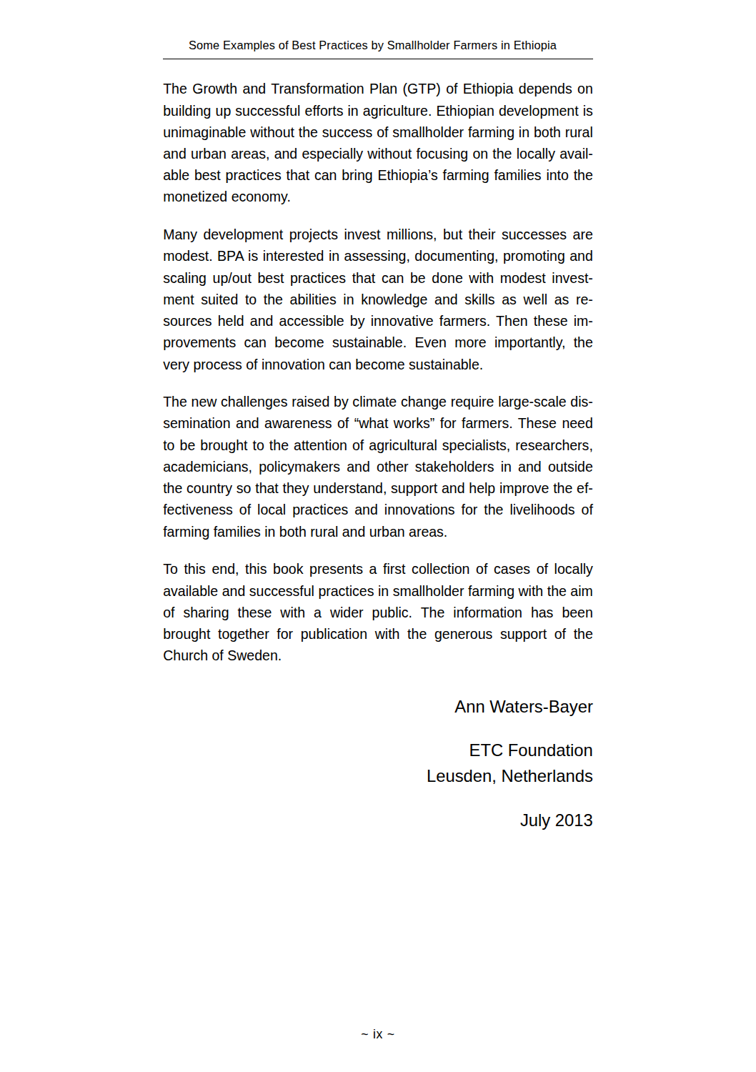Some Examples of Best Practices by Smallholder Farmers in Ethiopia
The Growth and Transformation Plan (GTP) of Ethiopia depends on building up successful efforts in agriculture. Ethiopian development is unimaginable without the success of smallholder farming in both rural and urban areas, and especially without focusing on the locally available best practices that can bring Ethiopia’s farming families into the monetized economy.
Many development projects invest millions, but their successes are modest. BPA is interested in assessing, documenting, promoting and scaling up/out best practices that can be done with modest investment suited to the abilities in knowledge and skills as well as resources held and accessible by innovative farmers. Then these improvements can become sustainable. Even more importantly, the very process of innovation can become sustainable.
The new challenges raised by climate change require large-scale dissemination and awareness of “what works” for farmers. These need to be brought to the attention of agricultural specialists, researchers, academicians, policymakers and other stakeholders in and outside the country so that they understand, support and help improve the effectiveness of local practices and innovations for the livelihoods of farming families in both rural and urban areas.
To this end, this book presents a first collection of cases of locally available and successful practices in smallholder farming with the aim of sharing these with a wider public. The information has been brought together for publication with the generous support of the Church of Sweden.
Ann Waters-Bayer
ETC Foundation Leusden, Netherlands
July 2013
~ ix ~